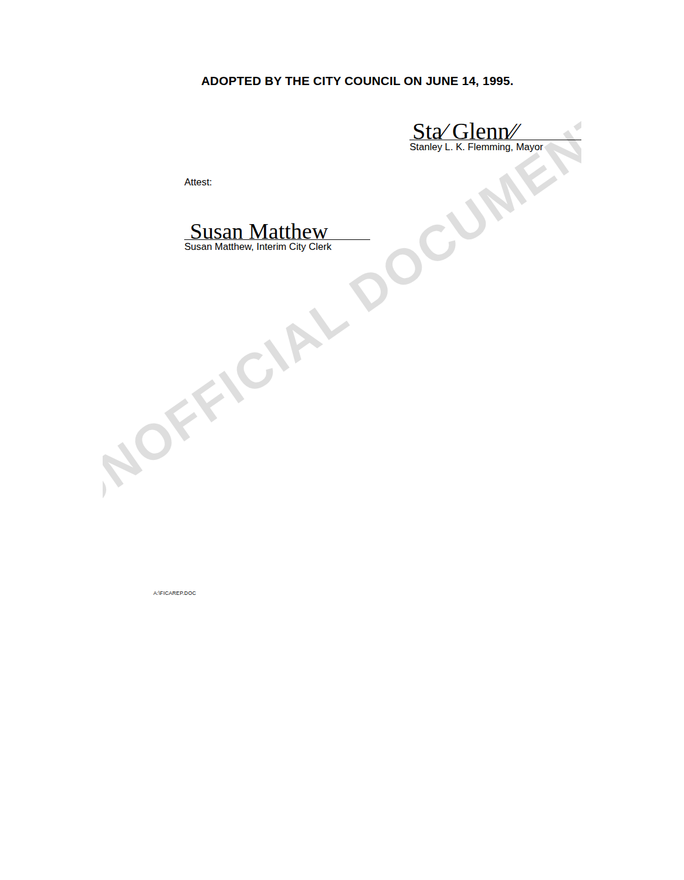UNOFFICIAL DOCUMENT
ADOPTED BY THE CITY COUNCIL ON JUNE 14, 1995.
Sta⁄ Glenn⁄⁄
Stanley L. K. Flemming, Mayor
Attest:
Susan Matthew
Susan Matthew, Interim City Clerk
A:\FICAREP.DOC